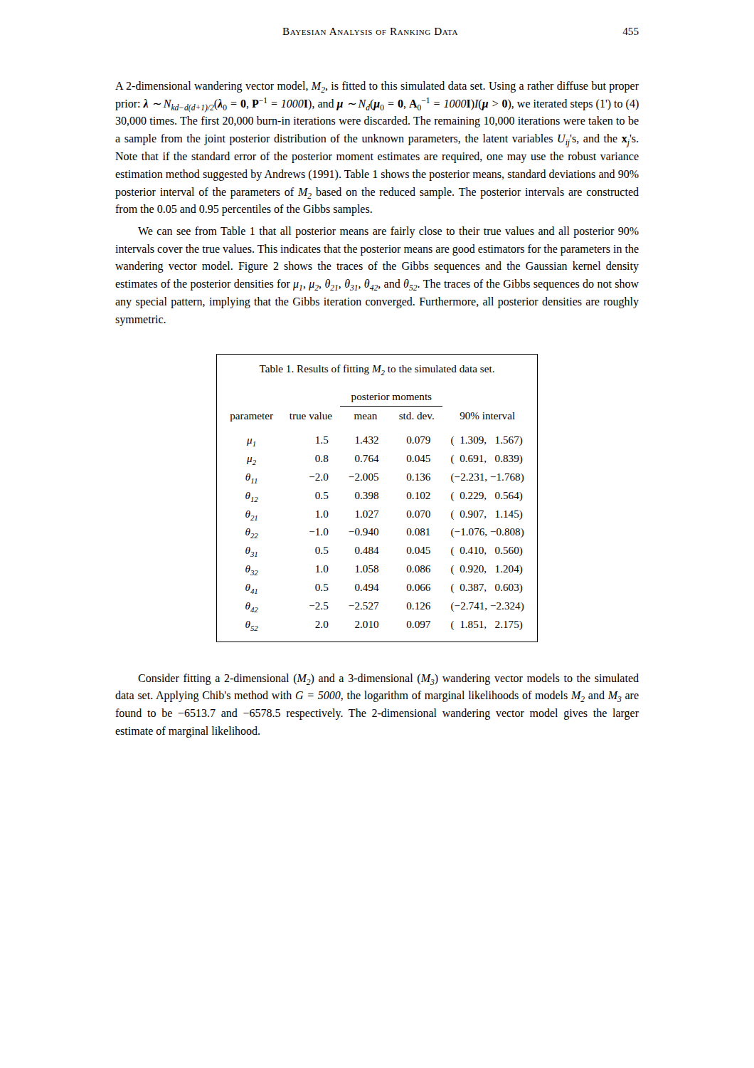Bayesian Analysis of Ranking Data 455
A 2-dimensional wandering vector model, M2, is fitted to this simulated data set. Using a rather diffuse but proper prior: λ ∼ Nkd−d(d+1)/2(λ0 = 0, P−1 = 1000 I), and μ ∼ Nd(μ0 = 0, A0−1 = 1000 I)I(μ > 0), we iterated steps (1') to (4) 30,000 times. The first 20,000 burn-in iterations were discarded. The remaining 10,000 iterations were taken to be a sample from the joint posterior distribution of the unknown parameters, the latent variables Uij's, and the xj's. Note that if the standard error of the posterior moment estimates are required, one may use the robust variance estimation method suggested by Andrews (1991). Table 1 shows the posterior means, standard deviations and 90% posterior interval of the parameters of M2 based on the reduced sample. The posterior intervals are constructed from the 0.05 and 0.95 percentiles of the Gibbs samples.
We can see from Table 1 that all posterior means are fairly close to their true values and all posterior 90% intervals cover the true values. This indicates that the posterior means are good estimators for the parameters in the wandering vector model. Figure 2 shows the traces of the Gibbs sequences and the Gaussian kernel density estimates of the posterior densities for μ1, μ2, θ21, θ31, θ42, and θ52. The traces of the Gibbs sequences do not show any special pattern, implying that the Gibbs iteration converged. Furthermore, all posterior densities are roughly symmetric.
Table 1. Results of fitting M 2 to the simulated data set.
| | | posterior moments | |
| --- | --- | --- | --- |
| parameter | true value | mean | std. dev. | 90% interval |
| μ 1 | 1.5 | 1.432 | 0.079 | ( 1.309, 1.567) |
| μ 2 | 0.8 | 0.764 | 0.045 | ( 0.691, 0.839) |
| θ 11 | −2.0 | −2.005 | 0.136 | (−2.231, −1.768) |
| θ 12 | 0.5 | 0.398 | 0.102 | ( 0.229, 0.564) |
| θ 21 | 1.0 | 1.027 | 0.070 | ( 0.907, 1.145) |
| θ 22 | −1.0 | −0.940 | 0.081 | (−1.076, −0.808) |
| θ 31 | 0.5 | 0.484 | 0.045 | ( 0.410, 0.560) |
| θ 32 | 1.0 | 1.058 | 0.086 | ( 0.920, 1.204) |
| θ 41 | 0.5 | 0.494 | 0.066 | ( 0.387, 0.603) |
| θ 42 | −2.5 | −2.527 | 0.126 | (−2.741, −2.324) |
| θ 52 | 2.0 | 2.010 | 0.097 | ( 1.851, 2.175) |
Consider fitting a 2-dimensional (M2) and a 3-dimensional (M3) wandering vector models to the simulated data set. Applying Chib's method with G = 5000, the logarithm of marginal likelihoods of models M2 and M3 are found to be −6513.7 and −6578.5 respectively. The 2-dimensional wandering vector model gives the larger estimate of marginal likelihood.